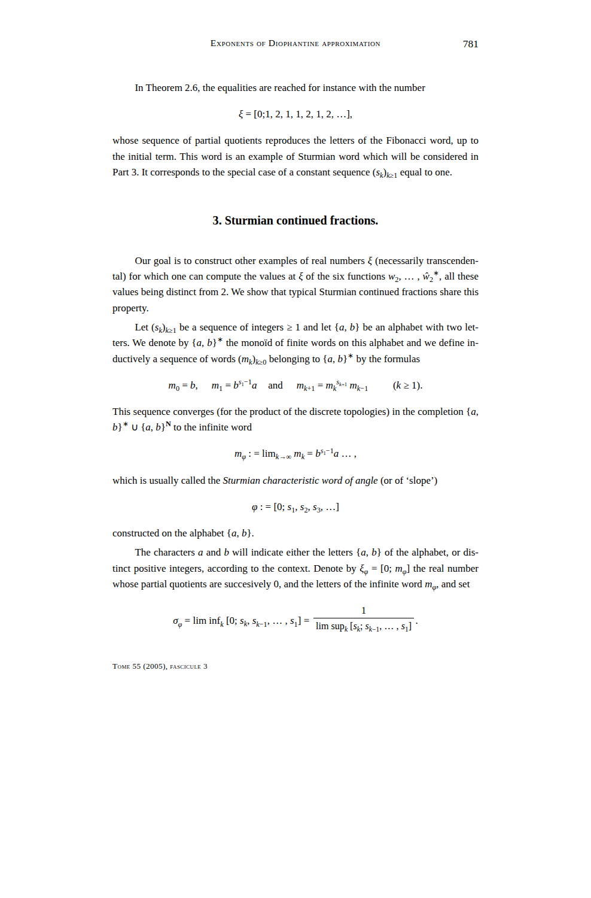Exponents of Diophantine approximation 781
In Theorem 2.6, the equalities are reached for instance with the number
ξ = [0;1, 2, 1, 1, 2, 1, 2, …],
whose sequence of partial quotients reproduces the letters of the Fibonacci word, up to the initial term. This word is an example of Sturmian word which will be considered in Part 3. It corresponds to the special case of a constant sequence (sk)k≥1 equal to one.
3. Sturmian continued fractions.
Our goal is to construct other examples of real numbers ξ (necessarily transcendental) for which one can compute the values at ξ of the six functions w2, … , ŵ2∗, all these values being distinct from 2. We show that typical Sturmian continued fractions share this property.
Let (sk)k≥1 be a sequence of integers ≥ 1 and let {a, b} be an alphabet with two letters. We denote by {a, b}∗ the monoïd of finite words on this alphabet and we define inductively a sequence of words (mk)k≥0 belonging to {a, b}∗ by the formulas
m0 = b, m1 = bs1−1a and mk+1 = mksk+1 mk−1 (k ≥ 1).
This sequence converges (for the product of the discrete topologies) in the completion {a, b}∗ ∪ {a, b}N to the infinite word
mφ : = limk→∞ mk = bs1−1a … ,
which is usually called the Sturmian characteristic word of angle (or of ‘slope’)
φ : = [0; s1, s2, s3, …]
constructed on the alphabet {a, b}.
The characters a and b will indicate either the letters {a, b} of the alphabet, or distinct positive integers, according to the context. Denote by ξφ = [0; mφ] the real number whose partial quotients are succesively 0, and the letters of the infinite word mφ, and set
σφ = lim infk [0; sk, sk−1, … , s1] = 1 lim supk [sk; sk−1, … , s1].
Tome 55 (2005), fascicule 3